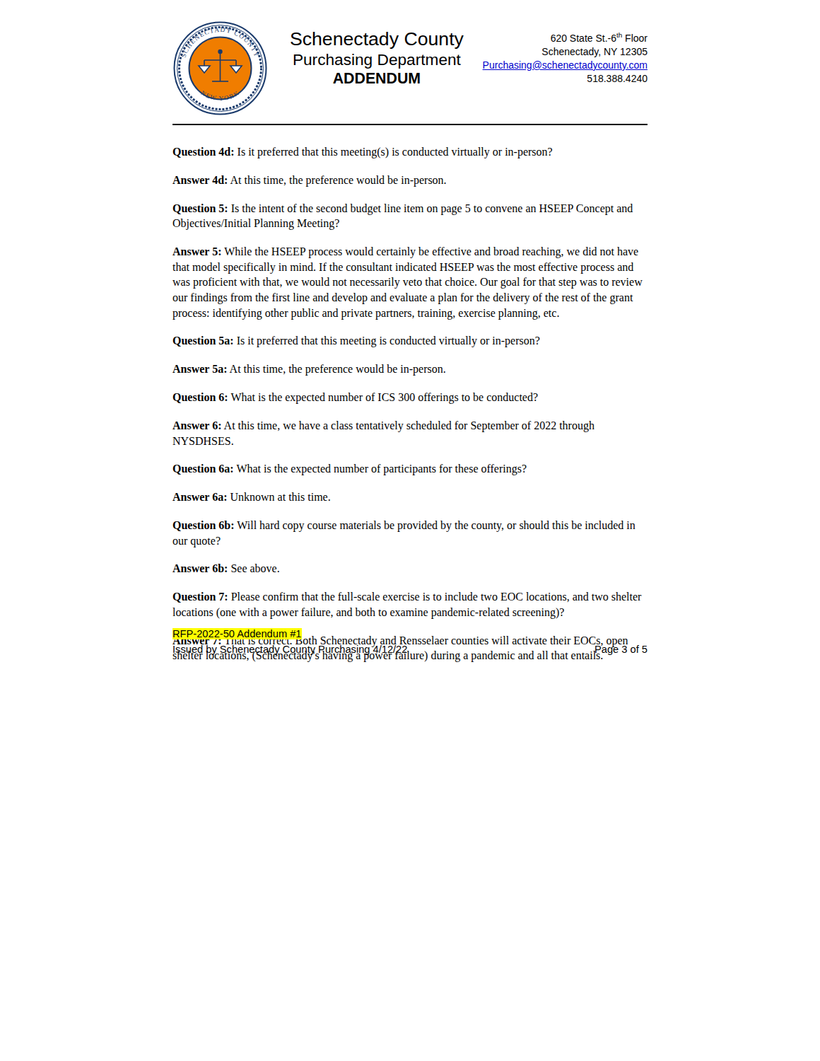SCHENECTADY COUNTY NEW YORK
Schenectady County
Purchasing Department
ADDENDUM
620 State St.-6th Floor
Schenectady, NY 12305
Purchasing@schenectadycounty.com
518.388.4240
Question 4d: Is it preferred that this meeting(s) is conducted virtually or in-person?
Answer 4d: At this time, the preference would be in-person.
Question 5: Is the intent of the second budget line item on page 5 to convene an HSEEP Concept and Objectives/Initial Planning Meeting?
Answer 5: While the HSEEP process would certainly be effective and broad reaching, we did not have that model specifically in mind. If the consultant indicated HSEEP was the most effective process and was proficient with that, we would not necessarily veto that choice. Our goal for that step was to review our findings from the first line and develop and evaluate a plan for the delivery of the rest of the grant process: identifying other public and private partners, training, exercise planning, etc.
Question 5a: Is it preferred that this meeting is conducted virtually or in-person?
Answer 5a: At this time, the preference would be in-person.
Question 6: What is the expected number of ICS 300 offerings to be conducted?
Answer 6: At this time, we have a class tentatively scheduled for September of 2022 through NYSDHSES.
Question 6a: What is the expected number of participants for these offerings?
Answer 6a: Unknown at this time.
Question 6b: Will hard copy course materials be provided by the county, or should this be included in our quote?
Answer 6b: See above.
Question 7: Please confirm that the full-scale exercise is to include two EOC locations, and two shelter locations (one with a power failure, and both to examine pandemic-related screening)?
Answer 7: That is correct. Both Schenectady and Rensselaer counties will activate their EOCs, open shelter locations, (Schenectady's having a power failure) during a pandemic and all that entails.
RFP-2022-50 Addendum #1
Issued by Schenectady County Purchasing 4/12/22 Page 3 of 5